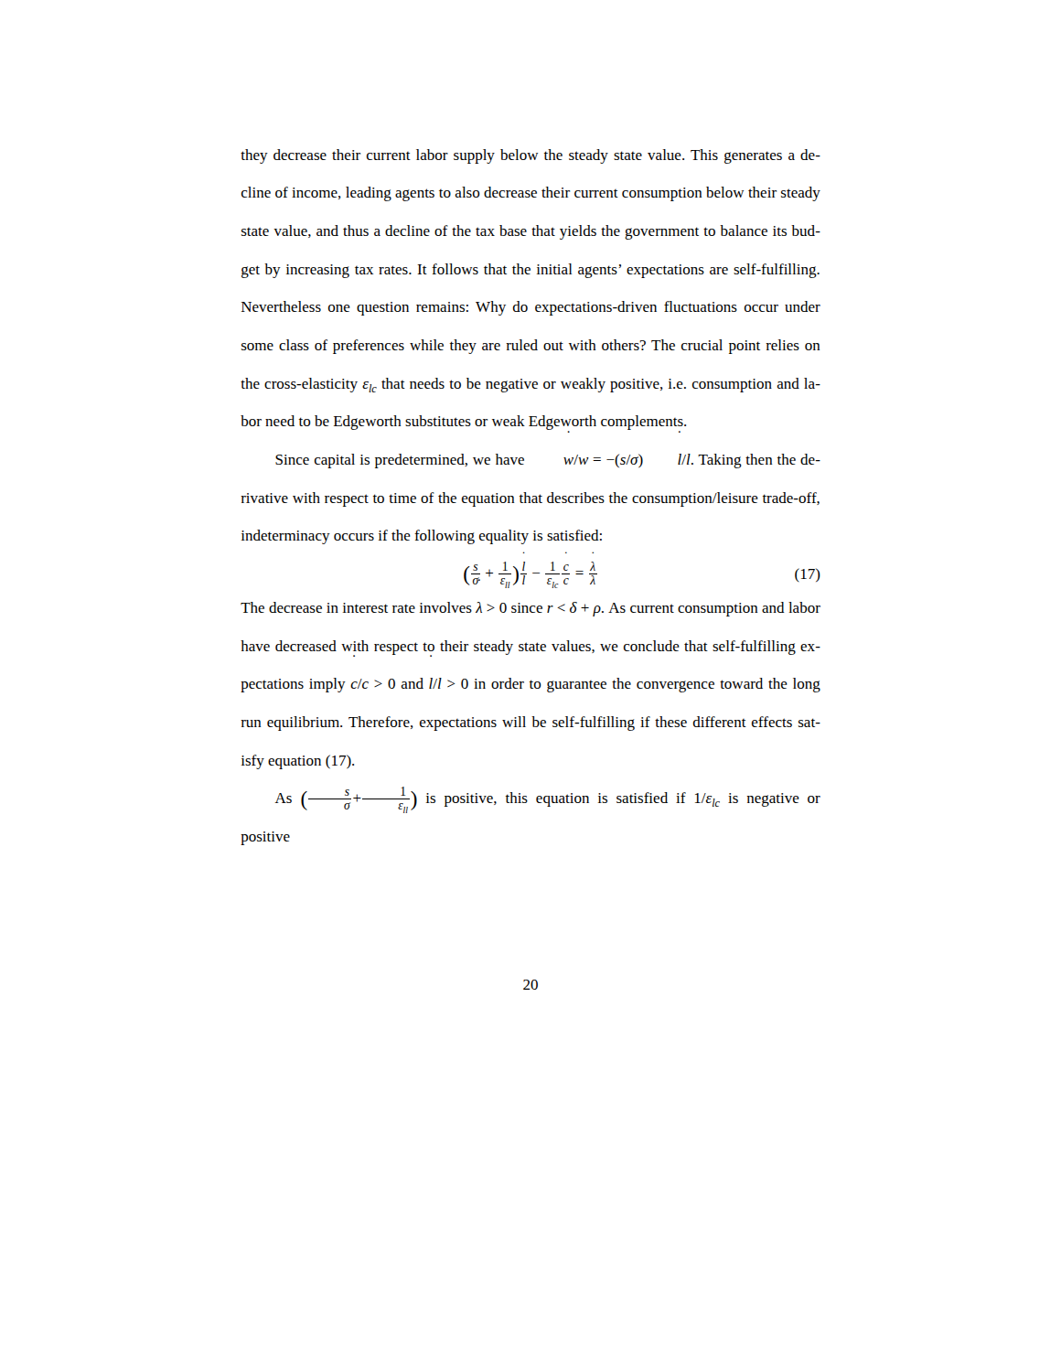they decrease their current labor supply below the steady state value. This generates a decline of income, leading agents to also decrease their current consumption below their steady state value, and thus a decline of the tax base that yields the government to balance its budget by increasing tax rates. It follows that the initial agents’ expectations are self-fulfilling. Nevertheless one question remains: Why do expectations-driven fluctuations occur under some class of preferences while they are ruled out with others? The crucial point relies on the cross-elasticity εlc that needs to be negative or weakly positive, i.e. consumption and labor need to be Edgeworth substitutes or weak Edgeworth complements.
Since capital is predetermined, we have w/w = −(s/σ)l/l. Taking then the derivative with respect to time of the equation that describes the consumption/leisure trade-off, indeterminacy occurs if the following equality is satisfied:
(sσ + 1 εll) ll − 1 εlc cc = λλ (17)
The decrease in interest rate involves λ > 0 since r < δ + ρ. As current consumption and labor have decreased with respect to their steady state values, we conclude that self-fulfilling expectations imply c/c > 0 and l/l > 0 in order to guarantee the convergence toward the long run equilibrium. Therefore, expectations will be self-fulfilling if these different effects satisfy equation (17).
As (sσ+1 εll) is positive, this equation is satisfied if 1/εlc is negative or positive
20